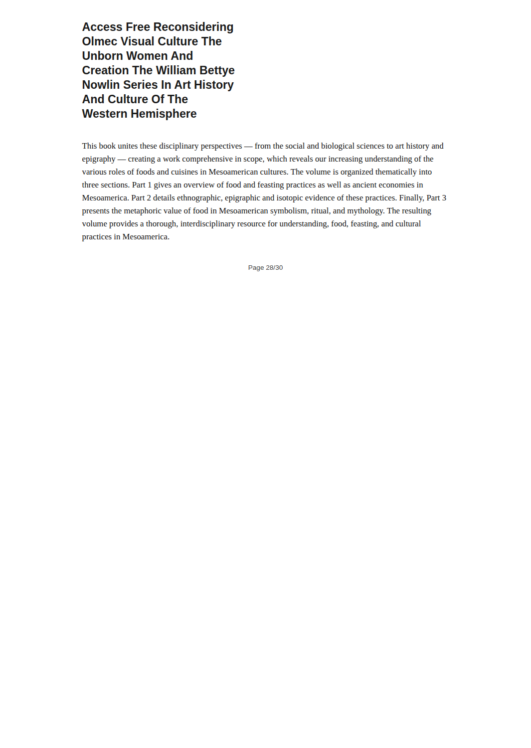Access Free Reconsidering Olmec Visual Culture The Unborn Women And Creation The William Bettye Nowlin Series In Art History And Culture Of The Western Hemisphere
This book unites these disciplinary perspectives — from the social and biological sciences to art history and epigraphy — creating a work comprehensive in scope, which reveals our increasing understanding of the various roles of foods and cuisines in Mesoamerican cultures. The volume is organized thematically into three sections. Part 1 gives an overview of food and feasting practices as well as ancient economies in Mesoamerica. Part 2 details ethnographic, epigraphic and isotopic evidence of these practices. Finally, Part 3 presents the metaphoric value of food in Mesoamerican symbolism, ritual, and mythology. The resulting volume provides a thorough, interdisciplinary resource for understanding, food, feasting, and cultural practices in Mesoamerica.
Page 28/30